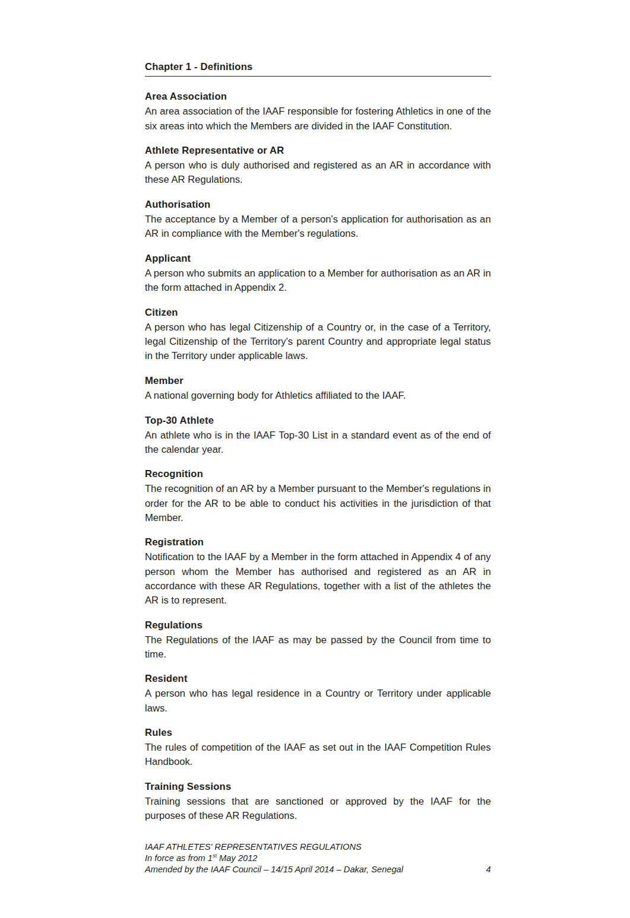Chapter 1 - Definitions
Area Association
An area association of the IAAF responsible for fostering Athletics in one of the six areas into which the Members are divided in the IAAF Constitution.
Athlete Representative or AR
A person who is duly authorised and registered as an AR in accordance with these AR Regulations.
Authorisation
The acceptance by a Member of a person's application for authorisation as an AR in compliance with the Member's regulations.
Applicant
A person who submits an application to a Member for authorisation as an AR in the form attached in Appendix 2.
Citizen
A person who has legal Citizenship of a Country or, in the case of a Territory, legal Citizenship of the Territory's parent Country and appropriate legal status in the Territory under applicable laws.
Member
A national governing body for Athletics affiliated to the IAAF.
Top-30 Athlete
An athlete who is in the IAAF Top-30 List in a standard event as of the end of the calendar year.
Recognition
The recognition of an AR by a Member pursuant to the Member's regulations in order for the AR to be able to conduct his activities in the jurisdiction of that Member.
Registration
Notification to the IAAF by a Member in the form attached in Appendix 4 of any person whom the Member has authorised and registered as an AR in accordance with these AR Regulations, together with a list of the athletes the AR is to represent.
Regulations
The Regulations of the IAAF as may be passed by the Council from time to time.
Resident
A person who has legal residence in a Country or Territory under applicable laws.
Rules
The rules of competition of the IAAF as set out in the IAAF Competition Rules Handbook.
Training Sessions
Training sessions that are sanctioned or approved by the IAAF for the purposes of these AR Regulations.
IAAF ATHLETES' REPRESENTATIVES REGULATIONS
In force as from 1st May 2012
Amended by the IAAF Council – 14/15 April 2014 – Dakar, Senegal
4